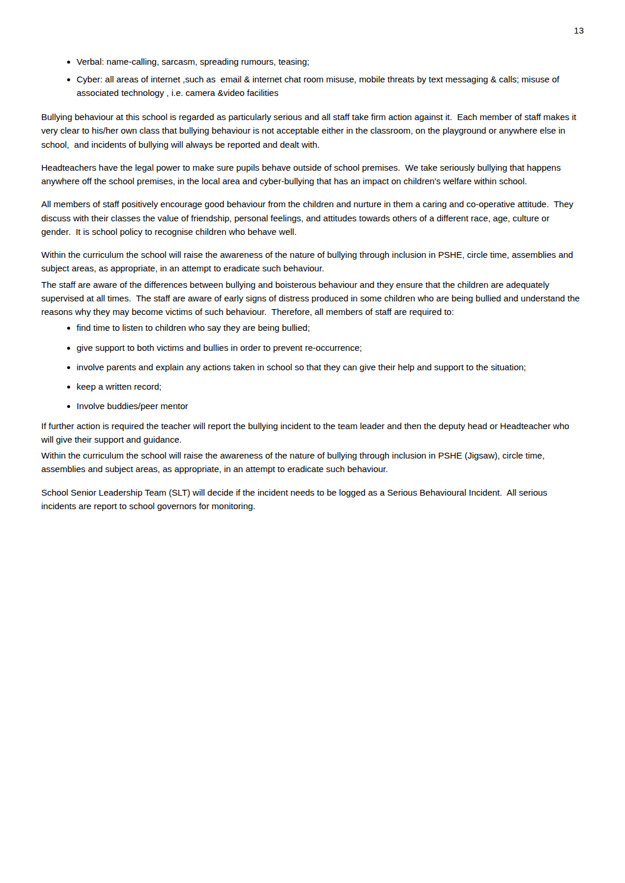13
Verbal: name-calling, sarcasm, spreading rumours, teasing;
Cyber: all areas of internet ,such as email & internet chat room misuse, mobile threats by text messaging & calls; misuse of associated technology , i.e. camera &video facilities
Bullying behaviour at this school is regarded as particularly serious and all staff take firm action against it. Each member of staff makes it very clear to his/her own class that bullying behaviour is not acceptable either in the classroom, on the playground or anywhere else in school, and incidents of bullying will always be reported and dealt with.
Headteachers have the legal power to make sure pupils behave outside of school premises. We take seriously bullying that happens anywhere off the school premises, in the local area and cyber-bullying that has an impact on children's welfare within school.
All members of staff positively encourage good behaviour from the children and nurture in them a caring and co-operative attitude. They discuss with their classes the value of friendship, personal feelings, and attitudes towards others of a different race, age, culture or gender. It is school policy to recognise children who behave well.
Within the curriculum the school will raise the awareness of the nature of bullying through inclusion in PSHE, circle time, assemblies and subject areas, as appropriate, in an attempt to eradicate such behaviour.
The staff are aware of the differences between bullying and boisterous behaviour and they ensure that the children are adequately supervised at all times. The staff are aware of early signs of distress produced in some children who are being bullied and understand the reasons why they may become victims of such behaviour. Therefore, all members of staff are required to:
find time to listen to children who say they are being bullied;
give support to both victims and bullies in order to prevent re-occurrence;
involve parents and explain any actions taken in school so that they can give their help and support to the situation;
keep a written record;
Involve buddies/peer mentor
If further action is required the teacher will report the bullying incident to the team leader and then the deputy head or Headteacher who will give their support and guidance.
Within the curriculum the school will raise the awareness of the nature of bullying through inclusion in PSHE (Jigsaw), circle time, assemblies and subject areas, as appropriate, in an attempt to eradicate such behaviour.
School Senior Leadership Team (SLT) will decide if the incident needs to be logged as a Serious Behavioural Incident. All serious incidents are report to school governors for monitoring.